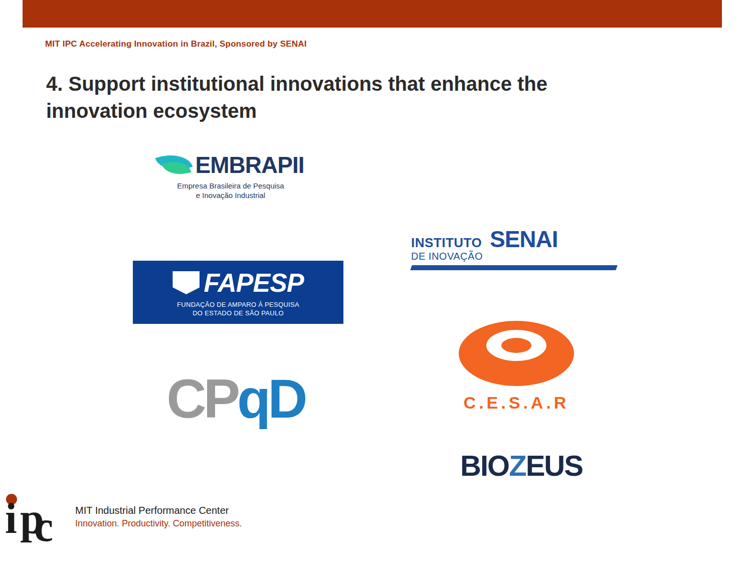MIT IPC Accelerating Innovation in Brazil, Sponsored by SENAI
4. Support institutional innovations that enhance the innovation ecosystem
EMBRAPII
Empresa Brasileira de Pesquisa
e Inovação Industrial
FAPESP
FUNDAÇÃO DE AMPARO À PESQUISA
DO ESTADO DE SÃO PAULO
CPqD
INSTITUTO SENAI
DE INOVAÇÃO
C.E.S.A.R
BIO ZEUS
i p c
MIT Industrial Performance Center
Innovation. Productivity. Competitiveness.